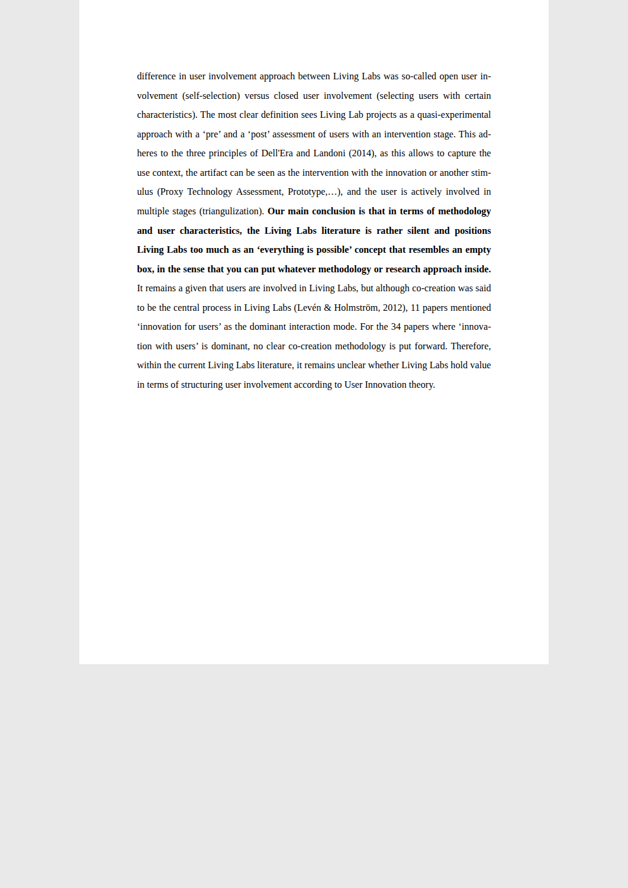difference in user involvement approach between Living Labs was so-called open user involvement (self-selection) versus closed user involvement (selecting users with certain characteristics). The most clear definition sees Living Lab projects as a quasi-experimental approach with a ‘pre’ and a ‘post’ assessment of users with an intervention stage. This adheres to the three principles of Dell'Era and Landoni (2014), as this allows to capture the use context, the artifact can be seen as the intervention with the innovation or another stimulus (Proxy Technology Assessment, Prototype,…), and the user is actively involved in multiple stages (triangulization). Our main conclusion is that in terms of methodology and user characteristics, the Living Labs literature is rather silent and positions Living Labs too much as an ‘everything is possible’ concept that resembles an empty box, in the sense that you can put whatever methodology or research approach inside. It remains a given that users are involved in Living Labs, but although co-creation was said to be the central process in Living Labs (Levén & Holmström, 2012), 11 papers mentioned ‘innovation for users’ as the dominant interaction mode. For the 34 papers where ‘innovation with users’ is dominant, no clear co-creation methodology is put forward. Therefore, within the current Living Labs literature, it remains unclear whether Living Labs hold value in terms of structuring user involvement according to User Innovation theory.